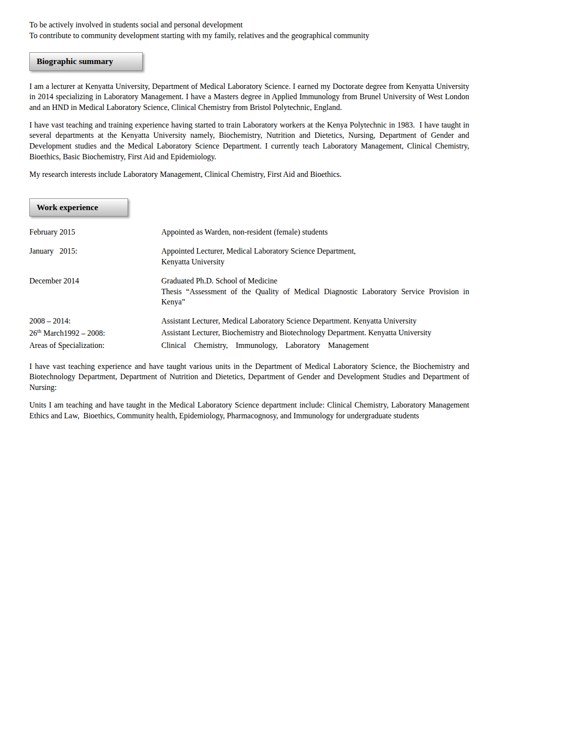To be actively involved in students social and personal development
To contribute to community development starting with my family, relatives and the geographical community
Biographic summary
I am a lecturer at Kenyatta University, Department of Medical Laboratory Science. I earned my Doctorate degree from Kenyatta University in 2014 specializing in Laboratory Management. I have a Masters degree in Applied Immunology from Brunel University of West London and an HND in Medical Laboratory Science, Clinical Chemistry from Bristol Polytechnic, England.
I have vast teaching and training experience having started to train Laboratory workers at the Kenya Polytechnic in 1983. I have taught in several departments at the Kenyatta University namely, Biochemistry, Nutrition and Dietetics, Nursing, Department of Gender and Development studies and the Medical Laboratory Science Department. I currently teach Laboratory Management, Clinical Chemistry, Bioethics, Basic Biochemistry, First Aid and Epidemiology.
My research interests include Laboratory Management, Clinical Chemistry, First Aid and Bioethics.
Work experience
| February 2015 | Appointed as Warden, non-resident (female) students |
| January 2015: | Appointed Lecturer, Medical Laboratory Science Department, Kenyatta University |
| December 2014 | Graduated Ph.D. School of Medicine Thesis “Assessment of the Quality of Medical Diagnostic Laboratory Service Provision in Kenya” |
| 2008 – 2014: | Assistant Lecturer, Medical Laboratory Science Department. Kenyatta University |
| 26 th March1992 – 2008: | Assistant Lecturer, Biochemistry and Biotechnology Department. Kenyatta University |
| Areas of Specialization: | Clinical Chemistry, Immunology, Laboratory Management |
I have vast teaching experience and have taught various units in the Department of Medical Laboratory Science, the Biochemistry and Biotechnology Department, Department of Nutrition and Dietetics, Department of Gender and Development Studies and Department of Nursing:
Units I am teaching and have taught in the Medical Laboratory Science department include: Clinical Chemistry, Laboratory Management Ethics and Law, Bioethics, Community health, Epidemiology, Pharmacognosy, and Immunology for undergraduate students